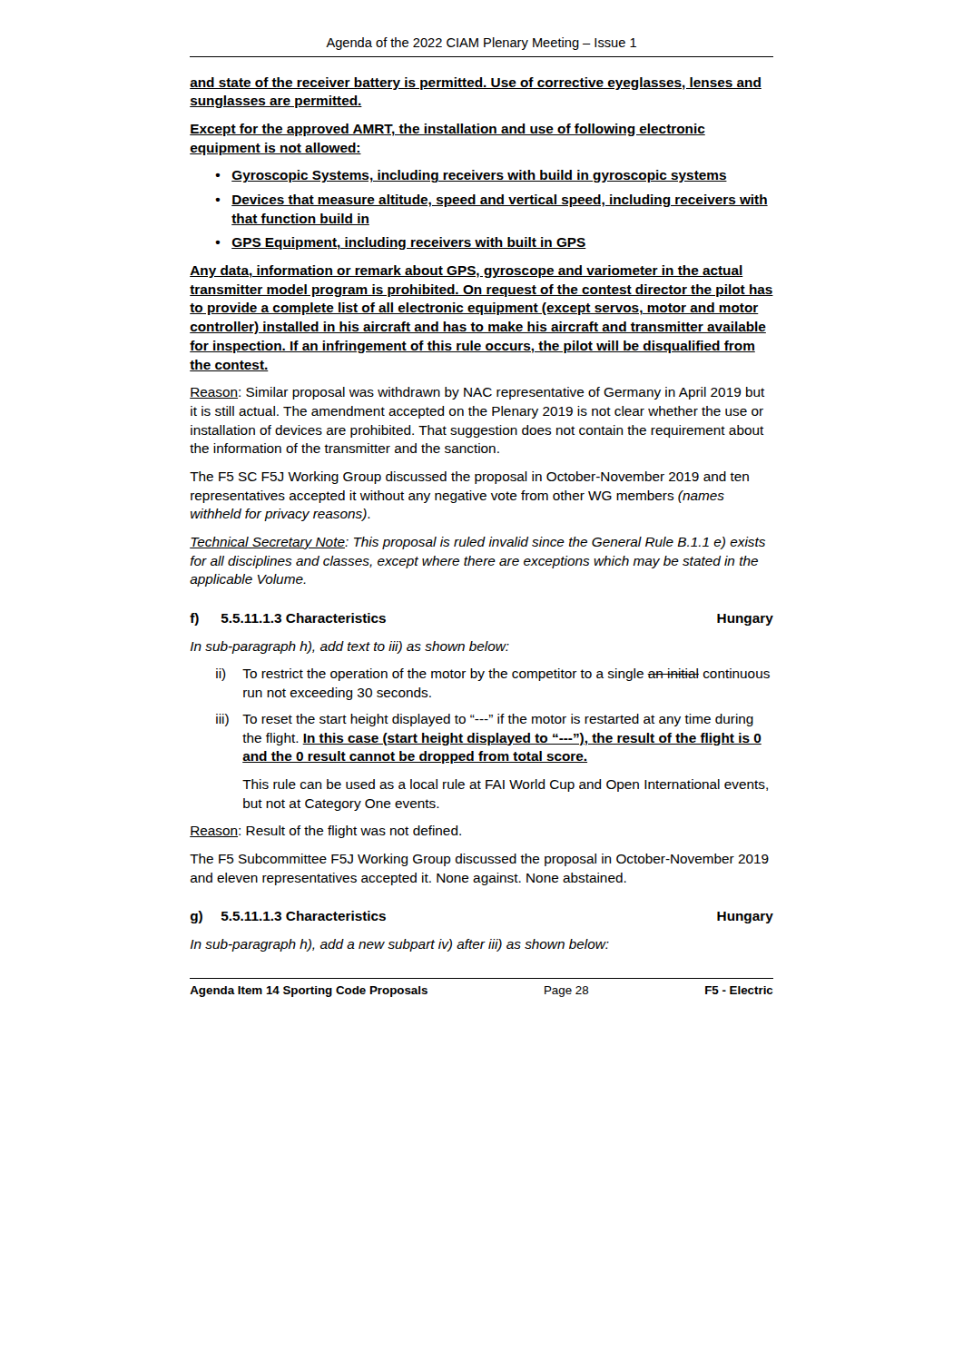Agenda of the 2022 CIAM Plenary Meeting – Issue 1
and state of the receiver battery is permitted. Use of corrective eyeglasses, lenses and sunglasses are permitted.
Except for the approved AMRT, the installation and use of following electronic equipment is not allowed:
Gyroscopic Systems, including receivers with build in gyroscopic systems
Devices that measure altitude, speed and vertical speed, including receivers with that function build in
GPS Equipment, including receivers with built in GPS
Any data, information or remark about GPS, gyroscope and variometer in the actual transmitter model program is prohibited. On request of the contest director the pilot has to provide a complete list of all electronic equipment (except servos, motor and motor controller) installed in his aircraft and has to make his aircraft and transmitter available for inspection. If an infringement of this rule occurs, the pilot will be disqualified from the contest.
Reason: Similar proposal was withdrawn by NAC representative of Germany in April 2019 but it is still actual. The amendment accepted on the Plenary 2019 is not clear whether the use or installation of devices are prohibited. That suggestion does not contain the requirement about the information of the transmitter and the sanction.
The F5 SC F5J Working Group discussed the proposal in October-November 2019 and ten representatives accepted it without any negative vote from other WG members (names withheld for privacy reasons).
Technical Secretary Note: This proposal is ruled invalid since the General Rule B.1.1 e) exists for all disciplines and classes, except where there are exceptions which may be stated in the applicable Volume.
f) 5.5.11.1.3 Characteristics Hungary
In sub-paragraph h), add text to iii) as shown below:
ii) To restrict the operation of the motor by the competitor to a single an initial continuous run not exceeding 30 seconds.
iii) To reset the start height displayed to “---” if the motor is restarted at any time during the flight. In this case (start height displayed to “---”), the result of the flight is 0 and the 0 result cannot be dropped from total score.
This rule can be used as a local rule at FAI World Cup and Open International events, but not at Category One events.
Reason: Result of the flight was not defined.
The F5 Subcommittee F5J Working Group discussed the proposal in October-November 2019 and eleven representatives accepted it. None against. None abstained.
g) 5.5.11.1.3 Characteristics Hungary
In sub-paragraph h), add a new subpart iv) after iii) as shown below:
Agenda Item 14 Sporting Code Proposals Page 28 F5 - Electric